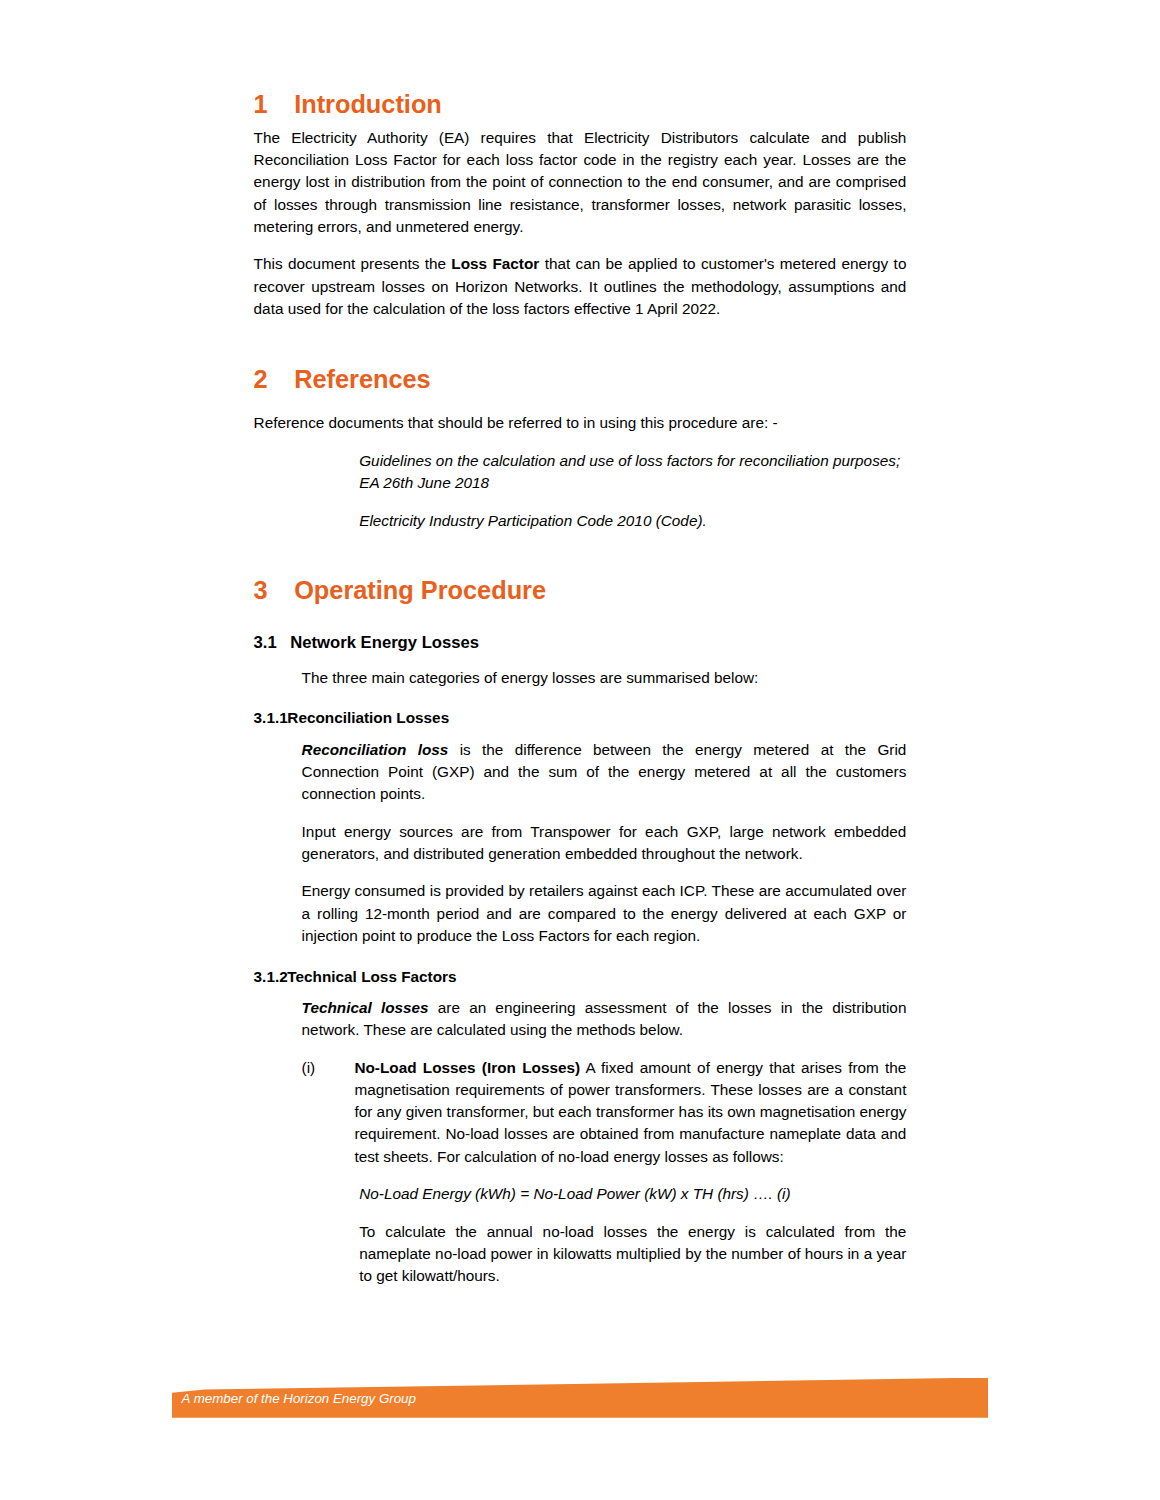1 Introduction
The Electricity Authority (EA) requires that Electricity Distributors calculate and publish Reconciliation Loss Factor for each loss factor code in the registry each year. Losses are the energy lost in distribution from the point of connection to the end consumer, and are comprised of losses through transmission line resistance, transformer losses, network parasitic losses, metering errors, and unmetered energy.
This document presents the Loss Factor that can be applied to customer's metered energy to recover upstream losses on Horizon Networks. It outlines the methodology, assumptions and data used for the calculation of the loss factors effective 1 April 2022.
2 References
Reference documents that should be referred to in using this procedure are: -
Guidelines on the calculation and use of loss factors for reconciliation purposes; EA 26th June 2018
Electricity Industry Participation Code 2010 (Code).
3 Operating Procedure
3.1 Network Energy Losses
The three main categories of energy losses are summarised below:
3.1.1 Reconciliation Losses
Reconciliation loss is the difference between the energy metered at the Grid Connection Point (GXP) and the sum of the energy metered at all the customers connection points.
Input energy sources are from Transpower for each GXP, large network embedded generators, and distributed generation embedded throughout the network.
Energy consumed is provided by retailers against each ICP. These are accumulated over a rolling 12-month period and are compared to the energy delivered at each GXP or injection point to produce the Loss Factors for each region.
3.1.2 Technical Loss Factors
Technical losses are an engineering assessment of the losses in the distribution network. These are calculated using the methods below.
(i)
No-Load Losses (Iron Losses) A fixed amount of energy that arises from the magnetisation requirements of power transformers. These losses are a constant for any given transformer, but each transformer has its own magnetisation energy requirement. No-load losses are obtained from manufacture nameplate data and test sheets. For calculation of no-load energy losses as follows:
No-Load Energy (kWh) = No-Load Power (kW) x TH (hrs) …. (i)
To calculate the annual no-load losses the energy is calculated from the nameplate no-load power in kilowatts multiplied by the number of hours in a year to get kilowatt/hours.
A member of the Horizon Energy Group